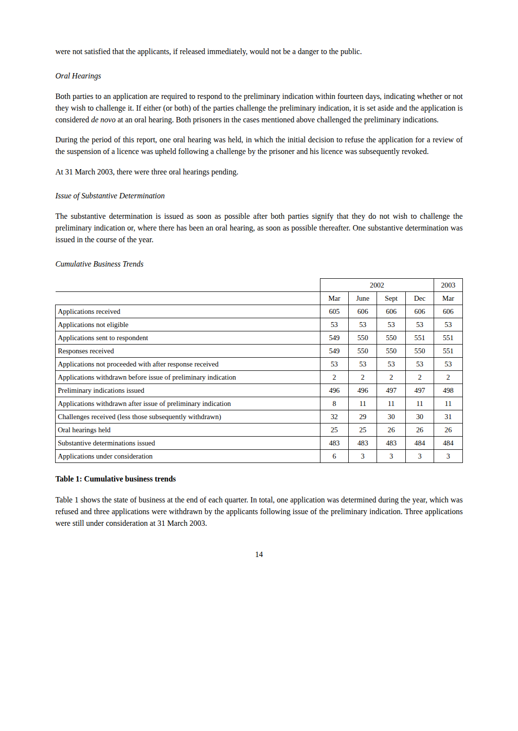were not satisfied that the applicants, if released immediately, would not be a danger to the public.
Oral Hearings
Both parties to an application are required to respond to the preliminary indication within fourteen days, indicating whether or not they wish to challenge it. If either (or both) of the parties challenge the preliminary indication, it is set aside and the application is considered de novo at an oral hearing. Both prisoners in the cases mentioned above challenged the preliminary indications.
During the period of this report, one oral hearing was held, in which the initial decision to refuse the application for a review of the suspension of a licence was upheld following a challenge by the prisoner and his licence was subsequently revoked.
At 31 March 2003, there were three oral hearings pending.
Issue of Substantive Determination
The substantive determination is issued as soon as possible after both parties signify that they do not wish to challenge the preliminary indication or, where there has been an oral hearing, as soon as possible thereafter. One substantive determination was issued in the course of the year.
Cumulative Business Trends
| | 2002 | 2003 |
| --- | --- | --- |
| | Mar | June | Sept | Dec | Mar |
| Applications received | 605 | 606 | 606 | 606 | 606 |
| Applications not eligible | 53 | 53 | 53 | 53 | 53 |
| Applications sent to respondent | 549 | 550 | 550 | 551 | 551 |
| Responses received | 549 | 550 | 550 | 550 | 551 |
| Applications not proceeded with after response received | 53 | 53 | 53 | 53 | 53 |
| Applications withdrawn before issue of preliminary indication | 2 | 2 | 2 | 2 | 2 |
| Preliminary indications issued | 496 | 496 | 497 | 497 | 498 |
| Applications withdrawn after issue of preliminary indication | 8 | 11 | 11 | 11 | 11 |
| Challenges received (less those subsequently withdrawn) | 32 | 29 | 30 | 30 | 31 |
| Oral hearings held | 25 | 25 | 26 | 26 | 26 |
| Substantive determinations issued | 483 | 483 | 483 | 484 | 484 |
| Applications under consideration | 6 | 3 | 3 | 3 | 3 |
Table 1: Cumulative business trends
Table 1 shows the state of business at the end of each quarter. In total, one application was determined during the year, which was refused and three applications were withdrawn by the applicants following issue of the preliminary indication. Three applications were still under consideration at 31 March 2003.
14